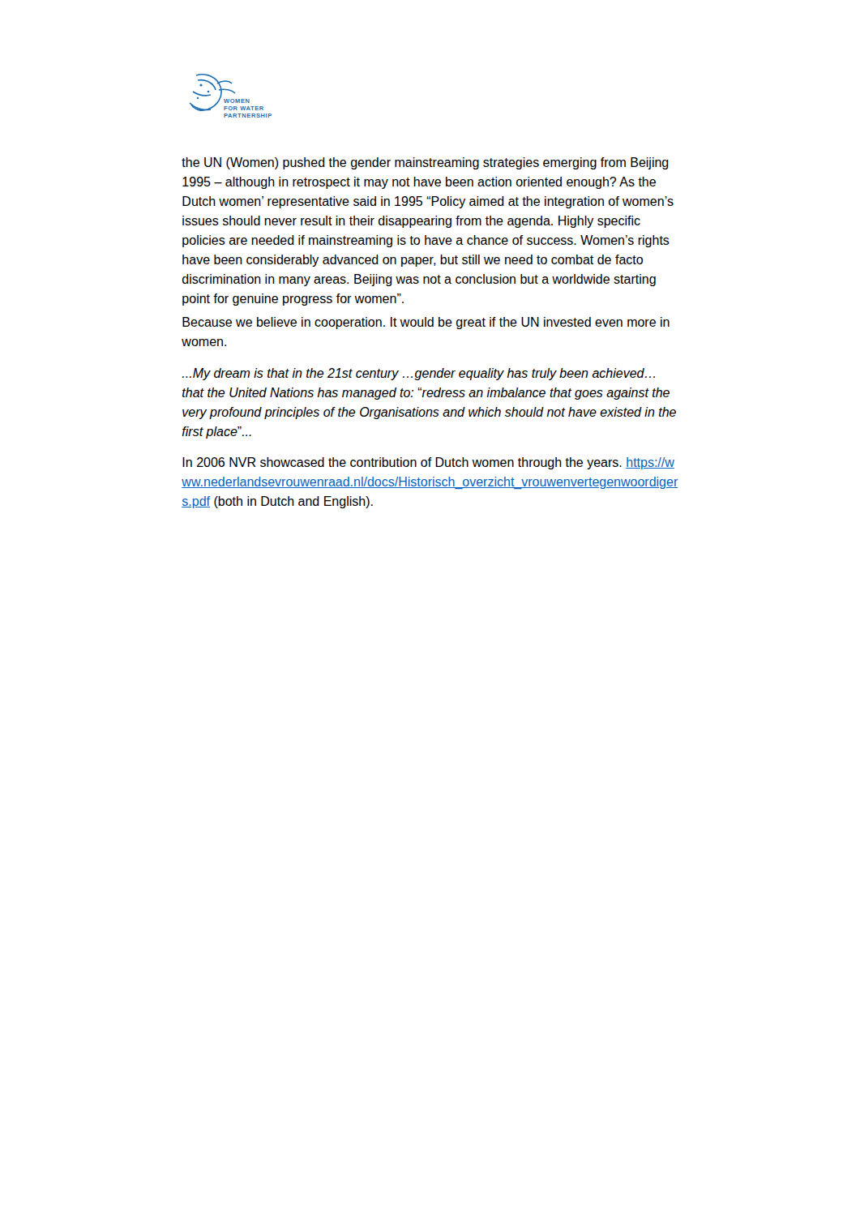WOMEN FOR WATER PARTNERSHIP
the UN (Women) pushed the gender mainstreaming strategies emerging from Beijing 1995 – although in retrospect it may not have been action oriented enough? As the Dutch women’ representative said in 1995 “Policy aimed at the integration of women’s issues should never result in their disappearing from the agenda. Highly specific policies are needed if mainstreaming is to have a chance of success. Women’s rights have been considerably advanced on paper, but still we need to combat de facto discrimination in many areas. Beijing was not a conclusion but a worldwide starting point for genuine progress for women”.
Because we believe in cooperation. It would be great if the UN invested even more in women.
...My dream is that in the 21st century …gender equality has truly been achieved… that the United Nations has managed to: “redress an imbalance that goes against the very profound principles of the Organisations and which should not have existed in the first place”...
In 2006 NVR showcased the contribution of Dutch women through the years. https://www.nederlandsevrouwenraad.nl/docs/Historisch_overzicht_vrouwenvertegenwoordigers.pdf (both in Dutch and English).